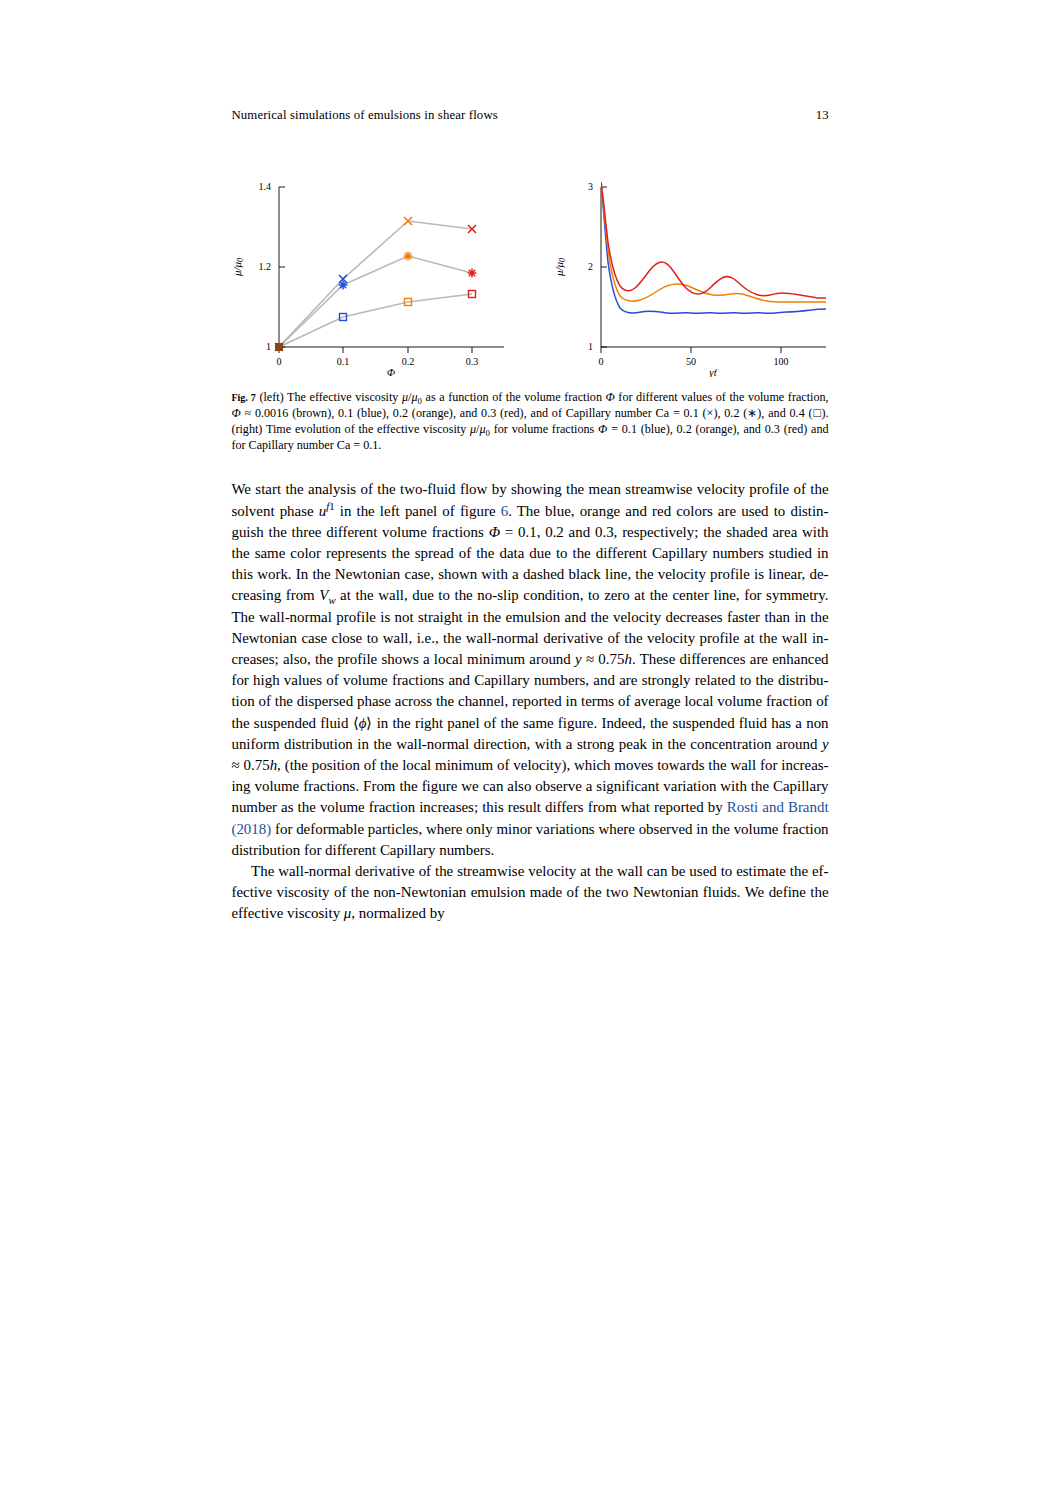Numerical simulations of emulsions in shear flows
13
1 1.2 1.4 0 0.1 0.2 0.3 Φ μ/μ0
1 2 3 0 50 100 γ̇t μ/μ0
Fig. 7 (left) The effective viscosity μ/μ0 as a function of the volume fraction Φ for different values of the volume fraction, Φ ≈ 0.0016 (brown), 0.1 (blue), 0.2 (orange), and 0.3 (red), and of Capillary number Ca = 0.1 (×), 0.2 (∗), and 0.4 (□). (right) Time evolution of the effective viscosity μ/μ0 for volume fractions Φ = 0.1 (blue), 0.2 (orange), and 0.3 (red) and for Capillary number Ca = 0.1.
We start the analysis of the two-fluid flow by showing the mean streamwise velocity profile of the solvent phase uf1 in the left panel of figure 6. The blue, orange and red colors are used to distinguish the three different volume fractions Φ = 0.1, 0.2 and 0.3, respectively; the shaded area with the same color represents the spread of the data due to the different Capillary numbers studied in this work. In the Newtonian case, shown with a dashed black line, the velocity profile is linear, decreasing from Vw at the wall, due to the no-slip condition, to zero at the center line, for symmetry. The wall-normal profile is not straight in the emulsion and the velocity decreases faster than in the Newtonian case close to wall, i.e., the wall-normal derivative of the velocity profile at the wall increases; also, the profile shows a local minimum around y ≈ 0.75h. These differences are enhanced for high values of volume fractions and Capillary numbers, and are strongly related to the distribution of the dispersed phase across the channel, reported in terms of average local volume fraction of the suspended fluid ⟨ϕ⟩ in the right panel of the same figure. Indeed, the suspended fluid has a non uniform distribution in the wall-normal direction, with a strong peak in the concentration around y ≈ 0.75h, (the position of the local minimum of velocity), which moves towards the wall for increasing volume fractions. From the figure we can also observe a significant variation with the Capillary number as the volume fraction increases; this result differs from what reported by Rosti and Brandt (2018) for deformable particles, where only minor variations where observed in the volume fraction distribution for different Capillary numbers.
The wall-normal derivative of the streamwise velocity at the wall can be used to estimate the effective viscosity of the non-Newtonian emulsion made of the two Newtonian fluids. We define the effective viscosity μ, normalized by